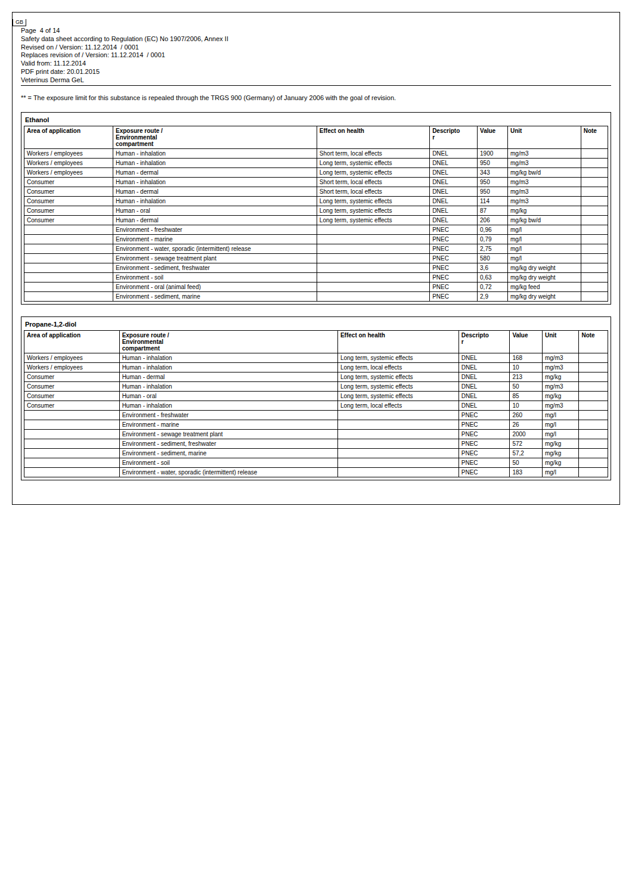GB
Page 4 of 14
Safety data sheet according to Regulation (EC) No 1907/2006, Annex II
Revised on / Version: 11.12.2014 / 0001
Replaces revision of / Version: 11.12.2014 / 0001
Valid from: 11.12.2014
PDF print date: 20.01.2015
Veterinus Derma GeL
** = The exposure limit for this substance is repealed through the TRGS 900 (Germany) of January 2006 with the goal of revision.
Ethanol
| Area of application | Exposure route / Environmental compartment | Effect on health | Descripto r | Value | Unit | Note |
| --- | --- | --- | --- | --- | --- | --- |
| Workers / employees | Human - inhalation | Short term, local effects | DNEL | 1900 | mg/m3 | |
| Workers / employees | Human - inhalation | Long term, systemic effects | DNEL | 950 | mg/m3 | |
| Workers / employees | Human - dermal | Long term, systemic effects | DNEL | 343 | mg/kg bw/d | |
| Consumer | Human - inhalation | Short term, local effects | DNEL | 950 | mg/m3 | |
| Consumer | Human - dermal | Short term, local effects | DNEL | 950 | mg/m3 | |
| Consumer | Human - inhalation | Long term, systemic effects | DNEL | 114 | mg/m3 | |
| Consumer | Human - oral | Long term, systemic effects | DNEL | 87 | mg/kg | |
| Consumer | Human - dermal | Long term, systemic effects | DNEL | 206 | mg/kg bw/d | |
| | Environment - freshwater | | PNEC | 0,96 | mg/l | |
| | Environment - marine | | PNEC | 0,79 | mg/l | |
| | Environment - water, sporadic (intermittent) release | | PNEC | 2,75 | mg/l | |
| | Environment - sewage treatment plant | | PNEC | 580 | mg/l | |
| | Environment - sediment, freshwater | | PNEC | 3,6 | mg/kg dry weight | |
| | Environment - soil | | PNEC | 0,63 | mg/kg dry weight | |
| | Environment - oral (animal feed) | | PNEC | 0,72 | mg/kg feed | |
| | Environment - sediment, marine | | PNEC | 2,9 | mg/kg dry weight | |
Propane-1,2-diol
| Area of application | Exposure route / Environmental compartment | Effect on health | Descripto r | Value | Unit | Note |
| --- | --- | --- | --- | --- | --- | --- |
| Workers / employees | Human - inhalation | Long term, systemic effects | DNEL | 168 | mg/m3 | |
| Workers / employees | Human - inhalation | Long term, local effects | DNEL | 10 | mg/m3 | |
| Consumer | Human - dermal | Long term, systemic effects | DNEL | 213 | mg/kg | |
| Consumer | Human - inhalation | Long term, systemic effects | DNEL | 50 | mg/m3 | |
| Consumer | Human - oral | Long term, systemic effects | DNEL | 85 | mg/kg | |
| Consumer | Human - inhalation | Long term, local effects | DNEL | 10 | mg/m3 | |
| | Environment - freshwater | | PNEC | 260 | mg/l | |
| | Environment - marine | | PNEC | 26 | mg/l | |
| | Environment - sewage treatment plant | | PNEC | 2000 | mg/l | |
| | Environment - sediment, freshwater | | PNEC | 572 | mg/kg | |
| | Environment - sediment, marine | | PNEC | 57,2 | mg/kg | |
| | Environment - soil | | PNEC | 50 | mg/kg | |
| | Environment - water, sporadic (intermittent) release | | PNEC | 183 | mg/l | |